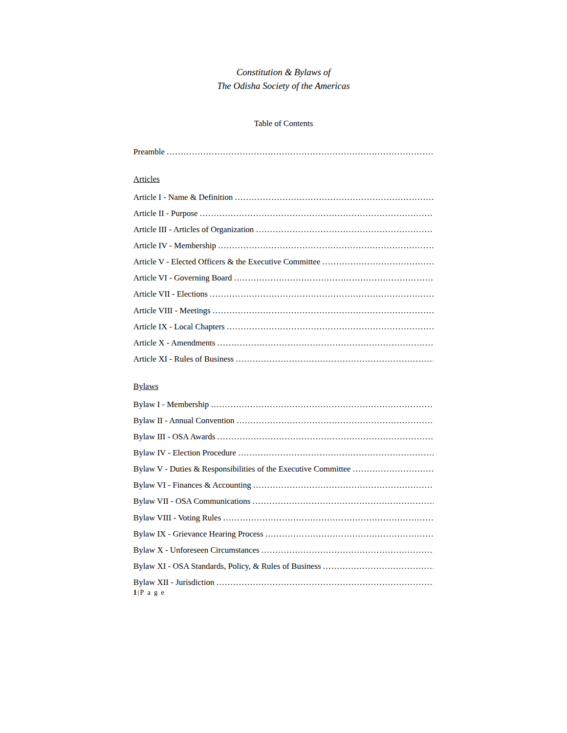Constitution & Bylaws of
The Odisha Society of the Americas
Table of Contents
Preamble ......................................................................................................................... 1
Articles
Article I - Name & Definition ..................................................................................................... 1
Article II - Purpose ....................................................................................................................... 1
Article III - Articles of Organization ............................................................................................. 1
Article IV - Membership ................................................................................................................ 2
Article V - Elected Officers & the Executive Committee ............................................................ 2
Article VI - Governing Board ....................................................................................................... 3
Article VII - Elections ................................................................................................................... 4
Article VIII - Meetings .................................................................................................................. 4
Article IX - Local Chapters .......................................................................................................... 5
Article X - Amendments ................................................................................................................ 6
Article XI - Rules of Business ....................................................................................................... 7
Bylaws
Bylaw I - Membership .................................................................................................................. 7
Bylaw II - Annual Convention ....................................................................................................... 9
Bylaw III - OSA Awards ............................................................................................................. 11
Bylaw IV - Election Procedure ..................................................................................................... 11
Bylaw V - Duties & Responsibilities of the Executive Committee .............................................. 13
Bylaw VI - Finances & Accounting ........................................................................................... 16
Bylaw VII - OSA Communications ............................................................................................ 18
Bylaw VIII - Voting Rules .......................................................................................................... 18
Bylaw IX - Grievance Hearing Process ....................................................................................... 19
Bylaw X - Unforeseen Circumstances ......................................................................................... 19
Bylaw XI - OSA Standards, Policy, & Rules of Business ........................................................... 19
Bylaw XII - Jurisdiction .............................................................................................................. 20
1|P a g e